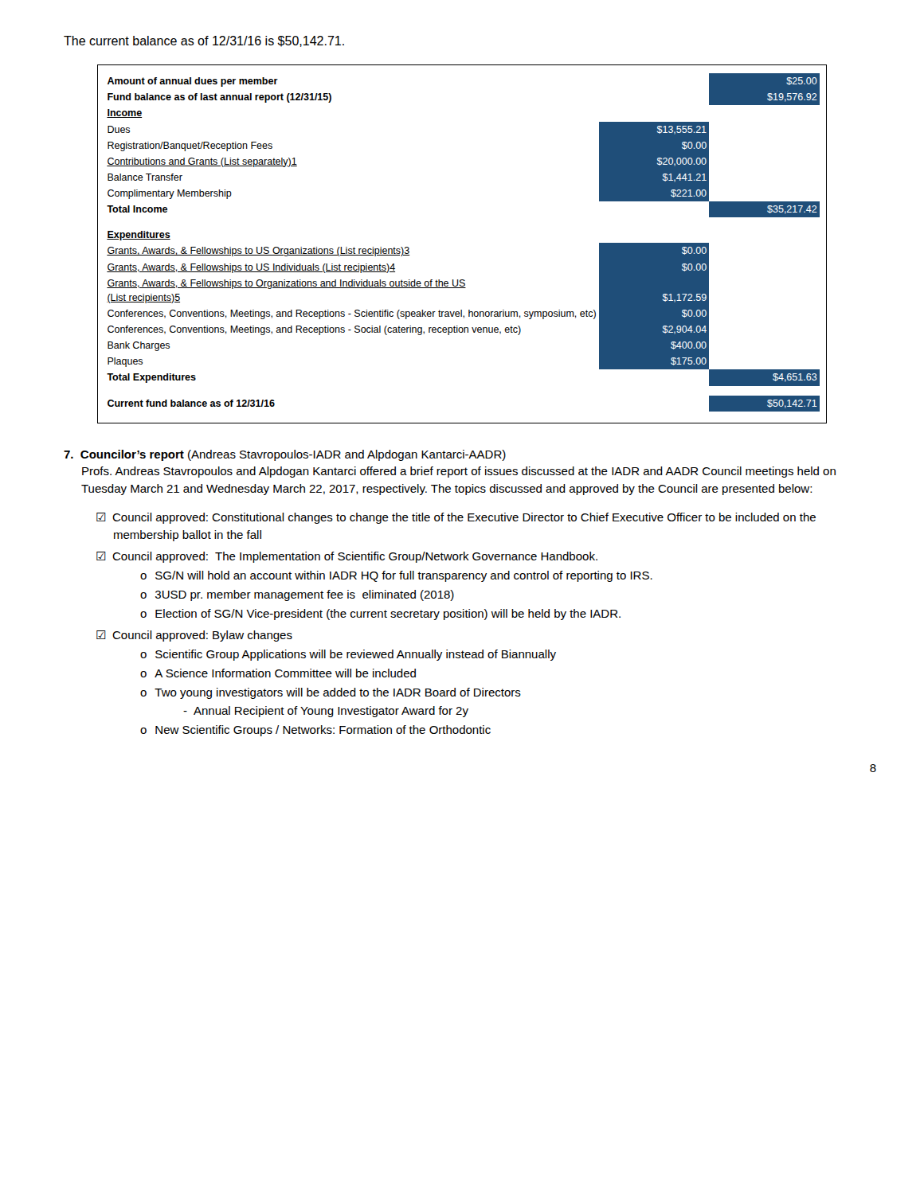The current balance as of 12/31/16 is $50,142.71.
| Amount of annual dues per member | | $25.00 |
| Fund balance as of last annual report (12/31/15) | | $19,576.92 |
| Income | | |
| Dues | $13,555.21 | |
| Registration/Banquet/Reception Fees | $0.00 | |
| Contributions and Grants (List separately)1 | $20,000.00 | |
| Balance Transfer | $1,441.21 | |
| Complimentary Membership | $221.00 | |
| Total Income | | $35,217.42 |
| Expenditures | | |
| Grants, Awards, & Fellowships to US Organizations (List recipients)3 | $0.00 | |
| Grants, Awards, & Fellowships to US Individuals (List recipients)4 | $0.00 | |
| Grants, Awards, & Fellowships to Organizations and Individuals outside of the US (List recipients)5 | $1,172.59 | |
| Conferences, Conventions, Meetings, and Receptions - Scientific (speaker travel, honorarium, symposium, etc) | $0.00 | |
| Conferences, Conventions, Meetings, and Receptions - Social (catering, reception venue, etc) | $2,904.04 | |
| Bank Charges | $400.00 | |
| Plaques | $175.00 | |
| Total Expenditures | | $4,651.63 |
| Current fund balance as of 12/31/16 | | $50,142.71 |
7. Councilor’s report (Andreas Stavropoulos-IADR and Alpdogan Kantarci-AADR)
Profs. Andreas Stavropoulos and Alpdogan Kantarci offered a brief report of issues discussed at the IADR and AADR Council meetings held on Tuesday March 21 and Wednesday March 22, 2017, respectively. The topics discussed and approved by the Council are presented below:
Council approved: Constitutional changes to change the title of the Executive Director to Chief Executive Officer to be included on the membership ballot in the fall
Council approved: The Implementation of Scientific Group/Network Governance Handbook.
SG/N will hold an account within IADR HQ for full transparency and control of reporting to IRS.
3USD pr. member management fee is eliminated (2018)
Election of SG/N Vice-president (the current secretary position) will be held by the IADR.
Council approved: Bylaw changes
Scientific Group Applications will be reviewed Annually instead of Biannually
A Science Information Committee will be included
Two young investigators will be added to the IADR Board of Directors
Annual Recipient of Young Investigator Award for 2y
New Scientific Groups / Networks: Formation of the Orthodontic
8